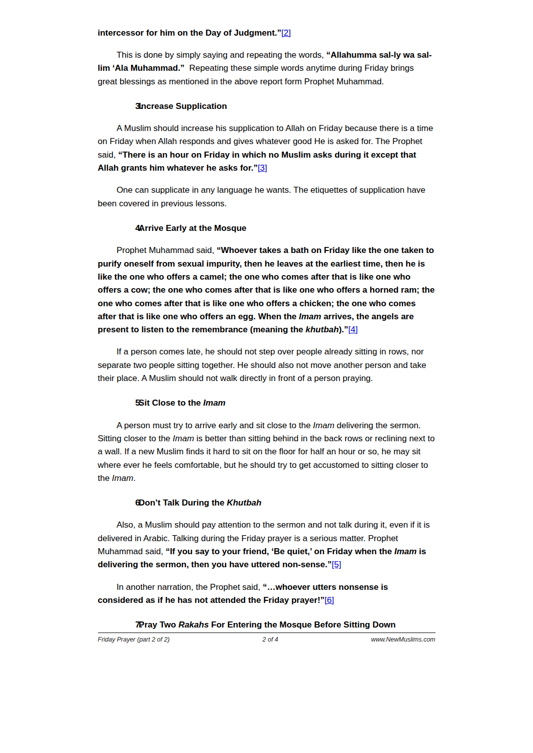intercessor for him on the Day of Judgment.”[2]
This is done by simply saying and repeating the words, “Allahumma sal-ly wa sal-lim ‘Ala Muhammad.” Repeating these simple words anytime during Friday brings great blessings as mentioned in the above report form Prophet Muhammad.
3. Increase Supplication
A Muslim should increase his supplication to Allah on Friday because there is a time on Friday when Allah responds and gives whatever good He is asked for. The Prophet said, “There is an hour on Friday in which no Muslim asks during it except that Allah grants him whatever he asks for.”[3]
One can supplicate in any language he wants. The etiquettes of supplication have been covered in previous lessons.
4. Arrive Early at the Mosque
Prophet Muhammad said, “Whoever takes a bath on Friday like the one taken to purify oneself from sexual impurity, then he leaves at the earliest time, then he is like the one who offers a camel; the one who comes after that is like one who offers a cow; the one who comes after that is like one who offers a horned ram; the one who comes after that is like one who offers a chicken; the one who comes after that is like one who offers an egg. When the Imam arrives, the angels are present to listen to the remembrance (meaning the khutbah).”[4]
If a person comes late, he should not step over people already sitting in rows, nor separate two people sitting together. He should also not move another person and take their place. A Muslim should not walk directly in front of a person praying.
5. Sit Close to the Imam
A person must try to arrive early and sit close to the Imam delivering the sermon. Sitting closer to the Imam is better than sitting behind in the back rows or reclining next to a wall. If a new Muslim finds it hard to sit on the floor for half an hour or so, he may sit where ever he feels comfortable, but he should try to get accustomed to sitting closer to the Imam.
6. Don’t Talk During the Khutbah
Also, a Muslim should pay attention to the sermon and not talk during it, even if it is delivered in Arabic. Talking during the Friday prayer is a serious matter. Prophet Muhammad said, “If you say to your friend, ‘Be quiet,’ on Friday when the Imam is delivering the sermon, then you have uttered non-sense.”[5]
In another narration, the Prophet said, “…whoever utters nonsense is considered as if he has not attended the Friday prayer!”[6]
7. Pray Two Rakahs For Entering the Mosque Before Sitting Down
Friday Prayer (part 2 of 2)
2 of 4
www.NewMuslims.com